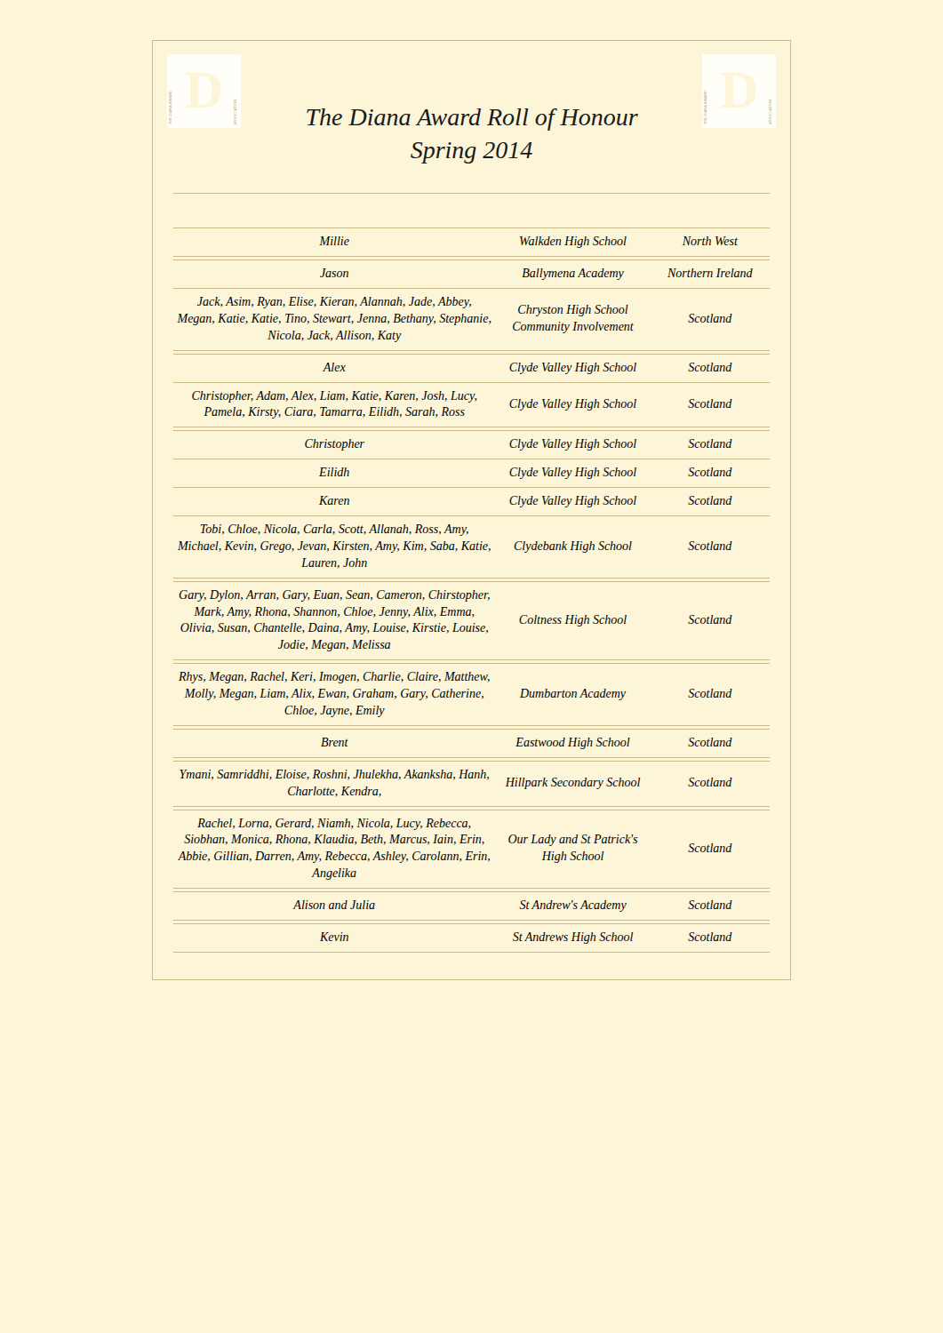D THE DIANA AWARD ASSOCIATION
D THE DIANA AWARD ASSOCIATION
The Diana Award Roll of HonourSpring 2014
| Millie | Walkden High School | North West |
| Jason | Ballymena Academy | Northern Ireland |
| Jack, Asim, Ryan, Elise, Kieran, Alannah, Jade, Abbey, Megan, Katie, Katie, Tino, Stewart, Jenna, Bethany, Stephanie, Nicola, Jack, Allison, Katy | Chryston High School Community Involvement | Scotland |
| Alex | Clyde Valley High School | Scotland |
| Christopher, Adam, Alex, Liam, Katie, Karen, Josh, Lucy, Pamela, Kirsty, Ciara, Tamarra, Eilidh, Sarah, Ross | Clyde Valley High School | Scotland |
| Christopher | Clyde Valley High School | Scotland |
| Eilidh | Clyde Valley High School | Scotland |
| Karen | Clyde Valley High School | Scotland |
| Tobi, Chloe, Nicola, Carla, Scott, Allanah, Ross, Amy, Michael, Kevin, Grego, Jevan, Kirsten, Amy, Kim, Saba, Katie, Lauren, John | Clydebank High School | Scotland |
| Gary, Dylon, Arran, Gary, Euan, Sean, Cameron, Chirstopher, Mark, Amy, Rhona, Shannon, Chloe, Jenny, Alix, Emma, Olivia, Susan, Chantelle, Daina, Amy, Louise, Kirstie, Louise, Jodie, Megan, Melissa | Coltness High School | Scotland |
| Rhys, Megan, Rachel, Keri, Imogen, Charlie, Claire, Matthew, Molly, Megan, Liam, Alix, Ewan, Graham, Gary, Catherine, Chloe, Jayne, Emily | Dumbarton Academy | Scotland |
| Brent | Eastwood High School | Scotland |
| Ymani, Samriddhi, Eloise, Roshni, Jhulekha, Akanksha, Hanh, Charlotte, Kendra, | Hillpark Secondary School | Scotland |
| Rachel, Lorna, Gerard, Niamh, Nicola, Lucy, Rebecca, Siobhan, Monica, Rhona, Klaudia, Beth, Marcus, Iain, Erin, Abbie, Gillian, Darren, Amy, Rebecca, Ashley, Carolann, Erin, Angelika | Our Lady and St Patrick's High School | Scotland |
| Alison and Julia | St Andrew's Academy | Scotland |
| Kevin | St Andrews High School | Scotland |